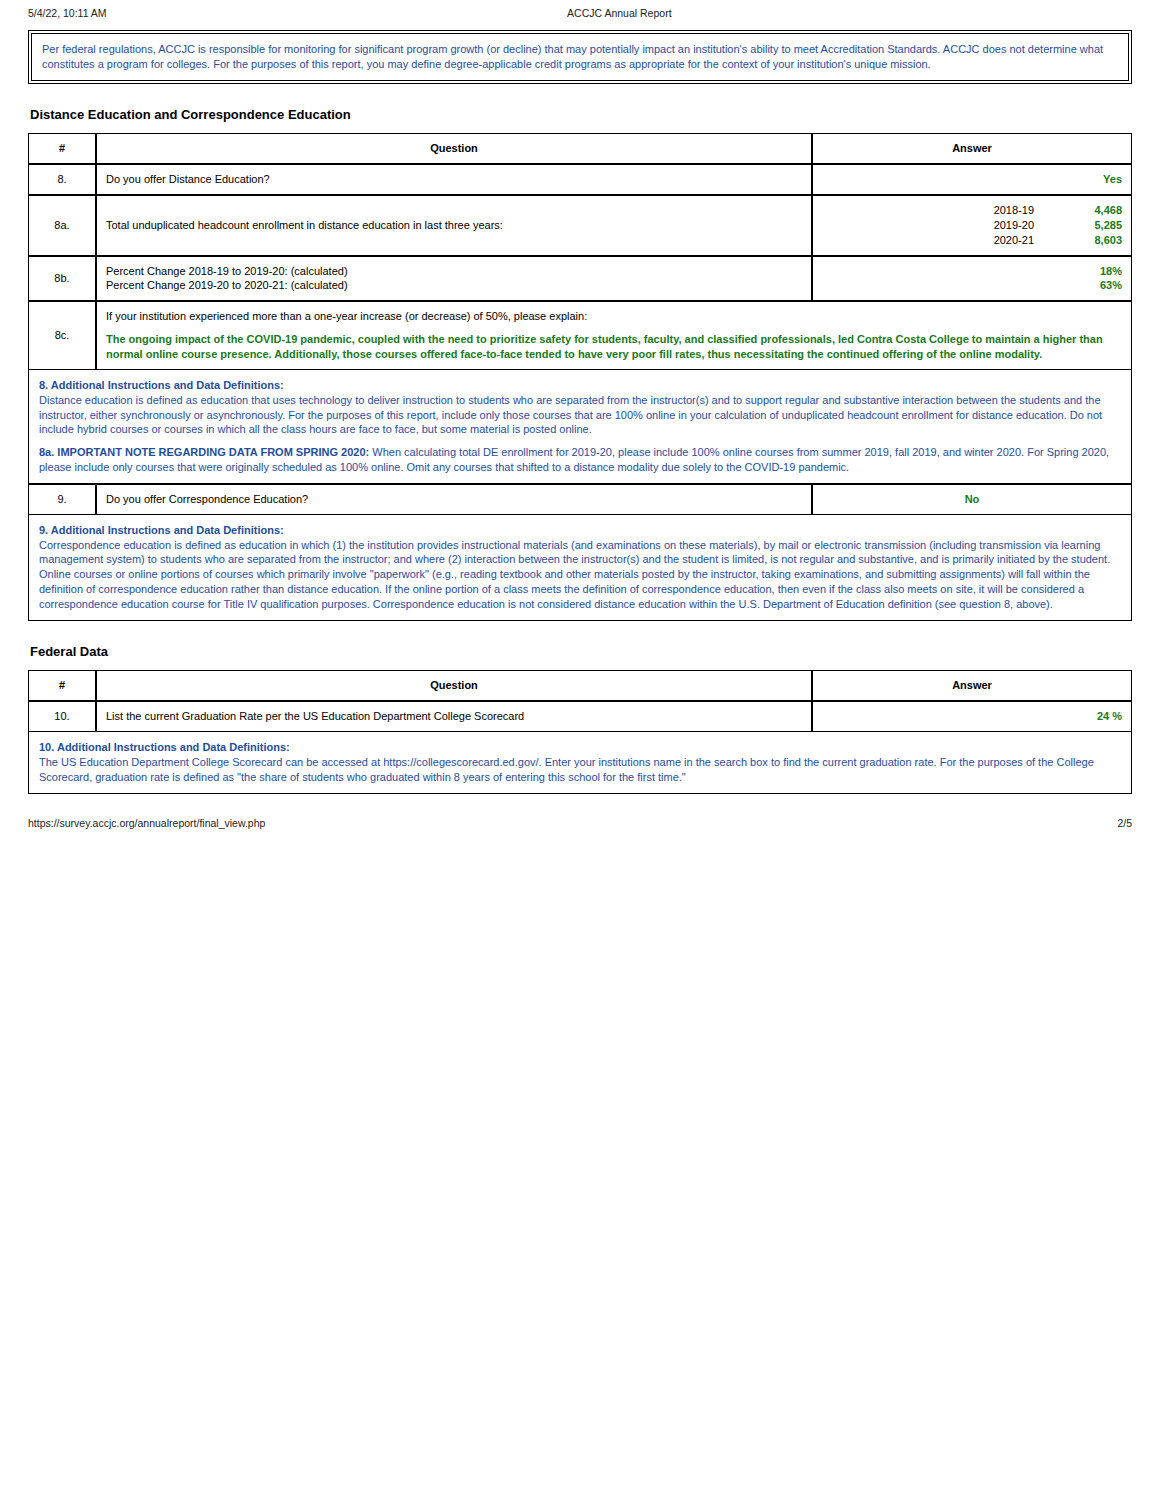5/4/22, 10:11 AM
ACCJC Annual Report
Per federal regulations, ACCJC is responsible for monitoring for significant program growth (or decline) that may potentially impact an institution's ability to meet Accreditation Standards. ACCJC does not determine what constitutes a program for colleges. For the purposes of this report, you may define degree-applicable credit programs as appropriate for the context of your institution's unique mission.
Distance Education and Correspondence Education
| # | Question | Answer |
| --- | --- | --- |
| 8. | Do you offer Distance Education? | Yes |
| 8a. | Total unduplicated headcount enrollment in distance education in last three years: | 2018-19 4,468 2019-20 5,285 2020-21 8,603 |
| 8b. | Percent Change 2018-19 to 2019-20: (calculated) Percent Change 2019-20 to 2020-21: (calculated) | 18% 63% |
| 8c. | If your institution experienced more than a one-year increase (or decrease) of 50%, please explain: The ongoing impact of the COVID-19 pandemic, coupled with the need to prioritize safety for students, faculty, and classified professionals, led Contra Costa College to maintain a higher than normal online course presence. Additionally, those courses offered face-to-face tended to have very poor fill rates, thus necessitating the continued offering of the online modality. |
8. Additional Instructions and Data Definitions:
Distance education is defined as education that uses technology to deliver instruction to students who are separated from the instructor(s) and to support regular and substantive interaction between the students and the instructor, either synchronously or asynchronously. For the purposes of this report, include only those courses that are 100% online in your calculation of unduplicated headcount enrollment for distance education. Do not include hybrid courses or courses in which all the class hours are face to face, but some material is posted online.
8a. IMPORTANT NOTE REGARDING DATA FROM SPRING 2020: When calculating total DE enrollment for 2019-20, please include 100% online courses from summer 2019, fall 2019, and winter 2020. For Spring 2020, please include only courses that were originally scheduled as 100% online. Omit any courses that shifted to a distance modality due solely to the COVID-19 pandemic.
| 9. | Do you offer Correspondence Education? | No |
9. Additional Instructions and Data Definitions:
Correspondence education is defined as education in which (1) the institution provides instructional materials (and examinations on these materials), by mail or electronic transmission (including transmission via learning management system) to students who are separated from the instructor; and where (2) interaction between the instructor(s) and the student is limited, is not regular and substantive, and is primarily initiated by the student. Online courses or online portions of courses which primarily involve "paperwork" (e.g., reading textbook and other materials posted by the instructor, taking examinations, and submitting assignments) will fall within the definition of correspondence education rather than distance education. If the online portion of a class meets the definition of correspondence education, then even if the class also meets on site, it will be considered a correspondence education course for Title IV qualification purposes. Correspondence education is not considered distance education within the U.S. Department of Education definition (see question 8, above).
Federal Data
| # | Question | Answer |
| --- | --- | --- |
| 10. | List the current Graduation Rate per the US Education Department College Scorecard | 24 % |
10. Additional Instructions and Data Definitions:
The US Education Department College Scorecard can be accessed at https://collegescorecard.ed.gov/. Enter your institutions name in the search box to find the current graduation rate. For the purposes of the College Scorecard, graduation rate is defined as "the share of students who graduated within 8 years of entering this school for the first time."
https://survey.accjc.org/annualreport/final_view.php
2/5